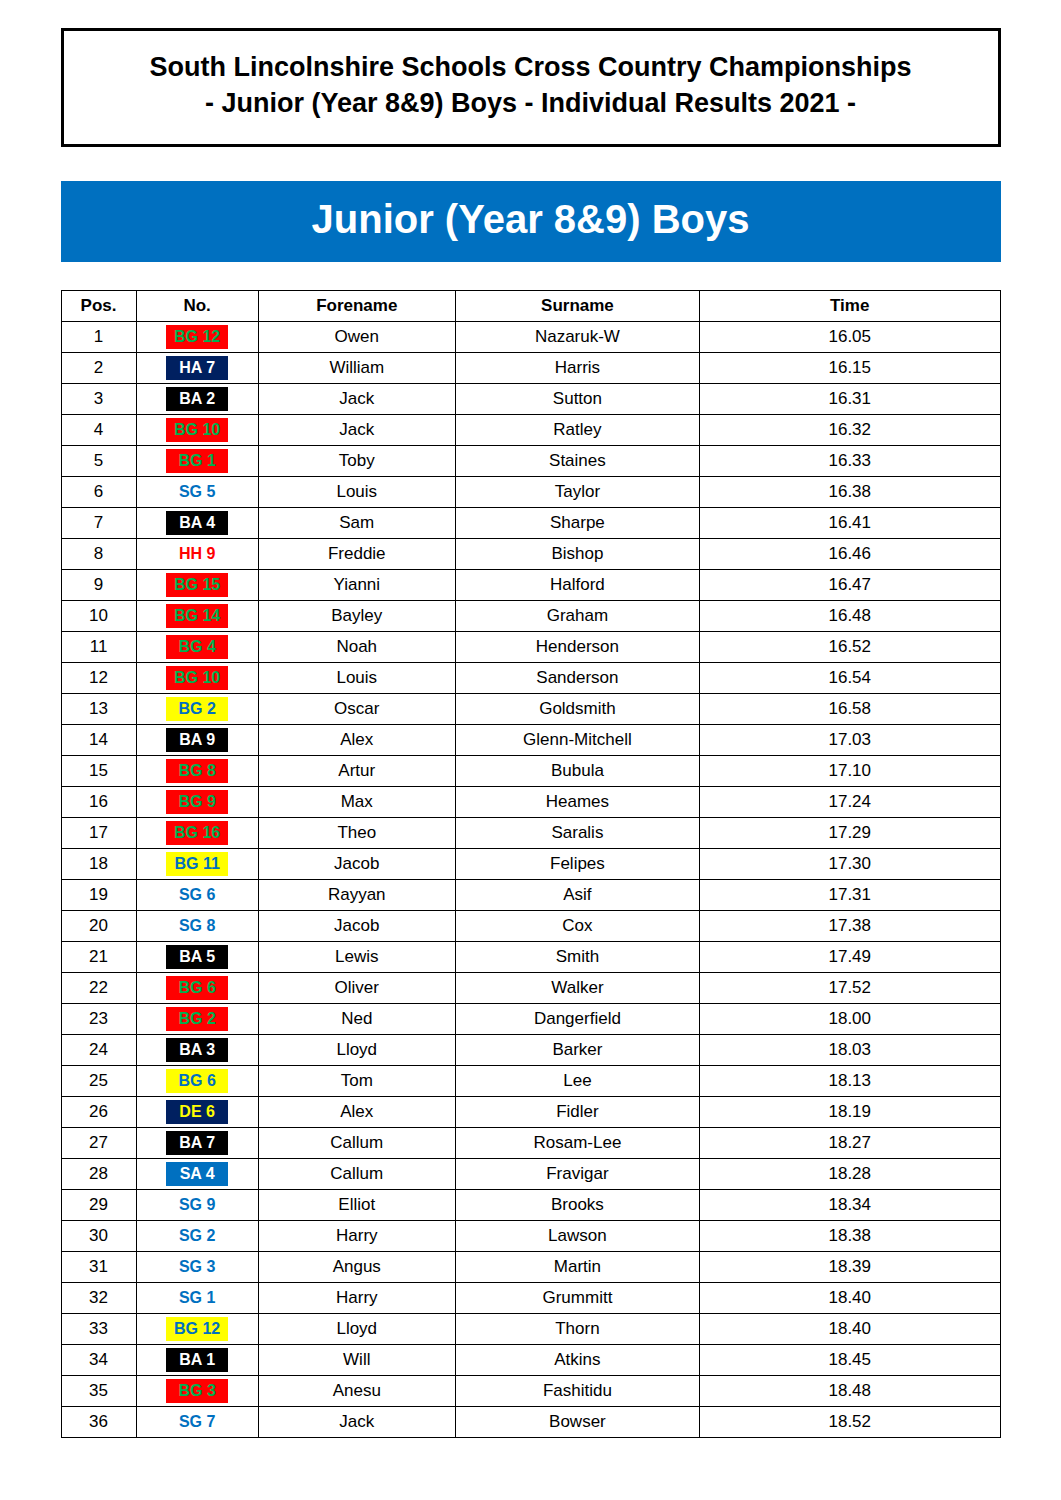South Lincolnshire Schools Cross Country Championships
- Junior (Year 8&9) Boys - Individual Results 2021 -
Junior (Year 8&9) Boys
| Pos. | No. | Forename | Surname | Time |
| --- | --- | --- | --- | --- |
| 1 | BG 12 | Owen | Nazaruk-W | 16.05 |
| 2 | HA 7 | William | Harris | 16.15 |
| 3 | BA 2 | Jack | Sutton | 16.31 |
| 4 | BG 10 | Jack | Ratley | 16.32 |
| 5 | BG 1 | Toby | Staines | 16.33 |
| 6 | SG 5 | Louis | Taylor | 16.38 |
| 7 | BA 4 | Sam | Sharpe | 16.41 |
| 8 | HH 9 | Freddie | Bishop | 16.46 |
| 9 | BG 15 | Yianni | Halford | 16.47 |
| 10 | BG 14 | Bayley | Graham | 16.48 |
| 11 | BG 4 | Noah | Henderson | 16.52 |
| 12 | BG 10 | Louis | Sanderson | 16.54 |
| 13 | BG 2 | Oscar | Goldsmith | 16.58 |
| 14 | BA 9 | Alex | Glenn-Mitchell | 17.03 |
| 15 | BG 8 | Artur | Bubula | 17.10 |
| 16 | BG 9 | Max | Heames | 17.24 |
| 17 | BG 16 | Theo | Saralis | 17.29 |
| 18 | BG 11 | Jacob | Felipes | 17.30 |
| 19 | SG 6 | Rayyan | Asif | 17.31 |
| 20 | SG 8 | Jacob | Cox | 17.38 |
| 21 | BA 5 | Lewis | Smith | 17.49 |
| 22 | BG 6 | Oliver | Walker | 17.52 |
| 23 | BG 2 | Ned | Dangerfield | 18.00 |
| 24 | BA 3 | Lloyd | Barker | 18.03 |
| 25 | BG 6 | Tom | Lee | 18.13 |
| 26 | DE 6 | Alex | Fidler | 18.19 |
| 27 | BA 7 | Callum | Rosam-Lee | 18.27 |
| 28 | SA 4 | Callum | Fravigar | 18.28 |
| 29 | SG 9 | Elliot | Brooks | 18.34 |
| 30 | SG 2 | Harry | Lawson | 18.38 |
| 31 | SG 3 | Angus | Martin | 18.39 |
| 32 | SG 1 | Harry | Grummitt | 18.40 |
| 33 | BG 12 | Lloyd | Thorn | 18.40 |
| 34 | BA 1 | Will | Atkins | 18.45 |
| 35 | BG 3 | Anesu | Fashitidu | 18.48 |
| 36 | SG 7 | Jack | Bowser | 18.52 |